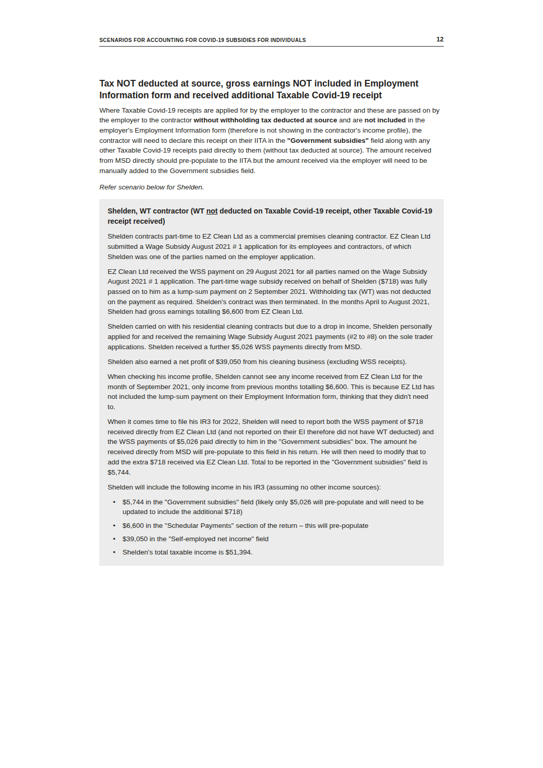Scenarios for accounting for Covid-19 subsidies for individuals
12
Tax NOT deducted at source, gross earnings NOT included in Employment Information form and received additional Taxable Covid-19 receipt
Where Taxable Covid-19 receipts are applied for by the employer to the contractor and these are passed on by the employer to the contractor without withholding tax deducted at source and are not included in the employer's Employment Information form (therefore is not showing in the contractor's income profile), the contractor will need to declare this receipt on their IITA in the "Government subsidies" field along with any other Taxable Covid-19 receipts paid directly to them (without tax deducted at source). The amount received from MSD directly should pre-populate to the IITA but the amount received via the employer will need to be manually added to the Government subsidies field.
Refer scenario below for Shelden.
Shelden, WT contractor (WT not deducted on Taxable Covid-19 receipt, other Taxable Covid-19 receipt received)
Shelden contracts part-time to EZ Clean Ltd as a commercial premises cleaning contractor. EZ Clean Ltd submitted a Wage Subsidy August 2021 # 1 application for its employees and contractors, of which Shelden was one of the parties named on the employer application.
EZ Clean Ltd received the WSS payment on 29 August 2021 for all parties named on the Wage Subsidy August 2021 # 1 application. The part-time wage subsidy received on behalf of Shelden ($718) was fully passed on to him as a lump-sum payment on 2 September 2021. Withholding tax (WT) was not deducted on the payment as required. Shelden's contract was then terminated. In the months April to August 2021, Shelden had gross earnings totalling $6,600 from EZ Clean Ltd.
Shelden carried on with his residential cleaning contracts but due to a drop in income, Shelden personally applied for and received the remaining Wage Subsidy August 2021 payments (#2 to #8) on the sole trader applications. Shelden received a further $5,026 WSS payments directly from MSD.
Shelden also earned a net profit of $39,050 from his cleaning business (excluding WSS receipts).
When checking his income profile, Shelden cannot see any income received from EZ Clean Ltd for the month of September 2021, only income from previous months totalling $6,600. This is because EZ Ltd has not included the lump-sum payment on their Employment Information form, thinking that they didn't need to.
When it comes time to file his IR3 for 2022, Shelden will need to report both the WSS payment of $718 received directly from EZ Clean Ltd (and not reported on their EI therefore did not have WT deducted) and the WSS payments of $5,026 paid directly to him in the "Government subsidies" box. The amount he received directly from MSD will pre-populate to this field in his return. He will then need to modify that to add the extra $718 received via EZ Clean Ltd. Total to be reported in the "Government subsidies" field is $5,744.
Shelden will include the following income in his IR3 (assuming no other income sources):
$5,744 in the "Government subsidies" field (likely only $5,026 will pre-populate and will need to be updated to include the additional $718)
$6,600 in the "Schedular Payments" section of the return – this will pre-populate
$39,050 in the "Self-employed net income" field
Shelden's total taxable income is $51,394.